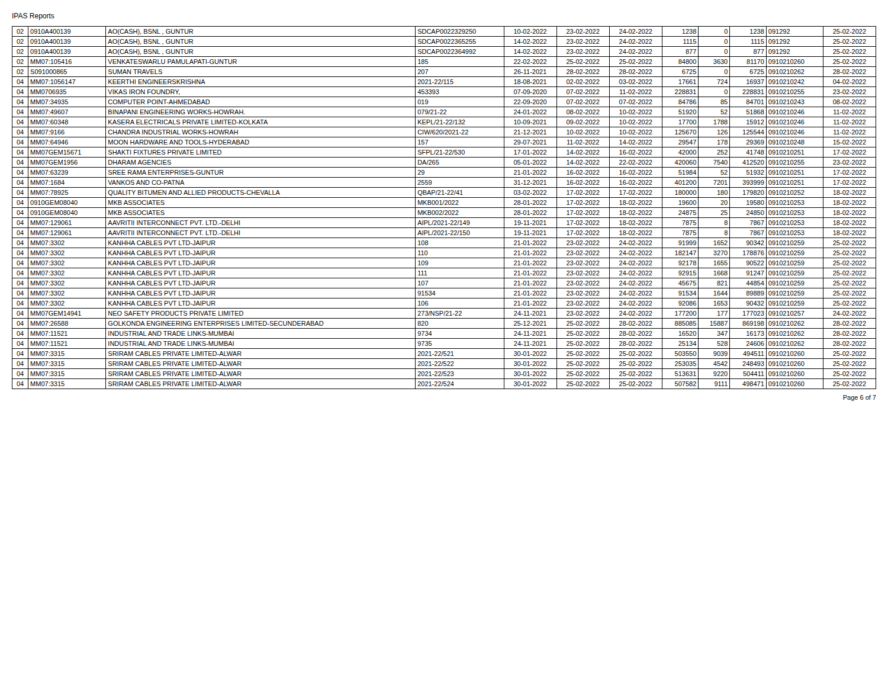IPAS Reports
| 02 | 0910A400139 | AO(CASH), BSNL , GUNTUR | SDCAP0022329250 | 10-02-2022 | 23-02-2022 | 24-02-2022 | 1238 | 0 | 1238 | 091292 | 25-02-2022 |
| 02 | 0910A400139 | AO(CASH), BSNL , GUNTUR | SDCAP0022365255 | 14-02-2022 | 23-02-2022 | 24-02-2022 | 1115 | 0 | 1115 | 091292 | 25-02-2022 |
| 02 | 0910A400139 | AO(CASH), BSNL , GUNTUR | SDCAP0022364992 | 14-02-2022 | 23-02-2022 | 24-02-2022 | 877 | 0 | 877 | 091292 | 25-02-2022 |
| 02 | MM07:105416 | VENKATESWARLU PAMULAPATI-GUNTUR | 185 | 22-02-2022 | 25-02-2022 | 25-02-2022 | 84800 | 3630 | 81170 | 0910210260 | 25-02-2022 |
| 02 | S091000865 | SUMAN TRAVELS | 207 | 26-11-2021 | 28-02-2022 | 28-02-2022 | 6725 | 0 | 6725 | 0910210262 | 28-02-2022 |
| 04 | MM07:1056147 | KEERTHI ENGINEERSKRISHNA | 2021-22/115 | 18-08-2021 | 02-02-2022 | 03-02-2022 | 17661 | 724 | 16937 | 0910210242 | 04-02-2022 |
| 04 | MM0706935 | VIKAS IRON FOUNDRY, | 453393 | 07-09-2020 | 07-02-2022 | 11-02-2022 | 228831 | 0 | 228831 | 0910210255 | 23-02-2022 |
| 04 | MM07:34935 | COMPUTER POINT-AHMEDABAD | 019 | 22-09-2020 | 07-02-2022 | 07-02-2022 | 84786 | 85 | 84701 | 0910210243 | 08-02-2022 |
| 04 | MM07:49607 | BINAPANI ENGINEERING WORKS-HOWRAH. | 079/21-22 | 24-01-2022 | 08-02-2022 | 10-02-2022 | 51920 | 52 | 51868 | 0910210246 | 11-02-2022 |
| 04 | MM07:60348 | KASERA ELECTRICALS PRIVATE LIMITED-KOLKATA | KEPL/21-22/132 | 10-09-2021 | 09-02-2022 | 10-02-2022 | 17700 | 1788 | 15912 | 0910210246 | 11-02-2022 |
| 04 | MM07:9166 | CHANDRA INDUSTRIAL WORKS-HOWRAH | CIW/620/2021-22 | 21-12-2021 | 10-02-2022 | 10-02-2022 | 125670 | 126 | 125544 | 0910210246 | 11-02-2022 |
| 04 | MM07:64946 | MOON HARDWARE AND TOOLS-HYDERABAD | 157 | 29-07-2021 | 11-02-2022 | 14-02-2022 | 29547 | 178 | 29369 | 0910210248 | 15-02-2022 |
| 04 | MM07GEM15671 | SHAKTI FIXTURES PRIVATE LIMITED | SFPL/21-22/530 | 17-01-2022 | 14-02-2022 | 16-02-2022 | 42000 | 252 | 41748 | 0910210251 | 17-02-2022 |
| 04 | MM07GEM1956 | DHARAM AGENCIES | DA/265 | 05-01-2022 | 14-02-2022 | 22-02-2022 | 420060 | 7540 | 412520 | 0910210255 | 23-02-2022 |
| 04 | MM07:63239 | SREE RAMA ENTERPRISES-GUNTUR | 29 | 21-01-2022 | 16-02-2022 | 16-02-2022 | 51984 | 52 | 51932 | 0910210251 | 17-02-2022 |
| 04 | MM07:1684 | VANKOS AND CO-PATNA | 2559 | 31-12-2021 | 16-02-2022 | 16-02-2022 | 401200 | 7201 | 393999 | 0910210251 | 17-02-2022 |
| 04 | MM07:78925 | QUALITY BITUMEN AND ALLIED PRODUCTS-CHEVALLA | QBAP/21-22/41 | 03-02-2022 | 17-02-2022 | 17-02-2022 | 180000 | 180 | 179820 | 0910210252 | 18-02-2022 |
| 04 | 0910GEM08040 | MKB ASSOCIATES | MKB001/2022 | 28-01-2022 | 17-02-2022 | 18-02-2022 | 19600 | 20 | 19580 | 0910210253 | 18-02-2022 |
| 04 | 0910GEM08040 | MKB ASSOCIATES | MKB002/2022 | 28-01-2022 | 17-02-2022 | 18-02-2022 | 24875 | 25 | 24850 | 0910210253 | 18-02-2022 |
| 04 | MM07:129061 | AAVRITII INTERCONNECT PVT. LTD.-DELHI | AIPL/2021-22/149 | 19-11-2021 | 17-02-2022 | 18-02-2022 | 7875 | 8 | 7867 | 0910210253 | 18-02-2022 |
| 04 | MM07:129061 | AAVRITII INTERCONNECT PVT. LTD.-DELHI | AIPL/2021-22/150 | 19-11-2021 | 17-02-2022 | 18-02-2022 | 7875 | 8 | 7867 | 0910210253 | 18-02-2022 |
| 04 | MM07:3302 | KANHHA CABLES PVT LTD-JAIPUR | 108 | 21-01-2022 | 23-02-2022 | 24-02-2022 | 91999 | 1652 | 90342 | 0910210259 | 25-02-2022 |
| 04 | MM07:3302 | KANHHA CABLES PVT LTD-JAIPUR | 110 | 21-01-2022 | 23-02-2022 | 24-02-2022 | 182147 | 3270 | 178876 | 0910210259 | 25-02-2022 |
| 04 | MM07:3302 | KANHHA CABLES PVT LTD-JAIPUR | 109 | 21-01-2022 | 23-02-2022 | 24-02-2022 | 92178 | 1655 | 90522 | 0910210259 | 25-02-2022 |
| 04 | MM07:3302 | KANHHA CABLES PVT LTD-JAIPUR | 111 | 21-01-2022 | 23-02-2022 | 24-02-2022 | 92915 | 1668 | 91247 | 0910210259 | 25-02-2022 |
| 04 | MM07:3302 | KANHHA CABLES PVT LTD-JAIPUR | 107 | 21-01-2022 | 23-02-2022 | 24-02-2022 | 45675 | 821 | 44854 | 0910210259 | 25-02-2022 |
| 04 | MM07:3302 | KANHHA CABLES PVT LTD-JAIPUR | 91534 | 21-01-2022 | 23-02-2022 | 24-02-2022 | 91534 | 1644 | 89889 | 0910210259 | 25-02-2022 |
| 04 | MM07:3302 | KANHHA CABLES PVT LTD-JAIPUR | 106 | 21-01-2022 | 23-02-2022 | 24-02-2022 | 92086 | 1653 | 90432 | 0910210259 | 25-02-2022 |
| 04 | MM07GEM14941 | NEO SAFETY PRODUCTS PRIVATE LIMITED | 273/NSP/21-22 | 24-11-2021 | 23-02-2022 | 24-02-2022 | 177200 | 177 | 177023 | 0910210257 | 24-02-2022 |
| 04 | MM07:26588 | GOLKONDA ENGINEERING ENTERPRISES LIMITED-SECUNDERABAD | 820 | 25-12-2021 | 25-02-2022 | 28-02-2022 | 885085 | 15887 | 869198 | 0910210262 | 28-02-2022 |
| 04 | MM07:11521 | INDUSTRIAL AND TRADE LINKS-MUMBAI | 9734 | 24-11-2021 | 25-02-2022 | 28-02-2022 | 16520 | 347 | 16173 | 0910210262 | 28-02-2022 |
| 04 | MM07:11521 | INDUSTRIAL AND TRADE LINKS-MUMBAI | 9735 | 24-11-2021 | 25-02-2022 | 28-02-2022 | 25134 | 528 | 24606 | 0910210262 | 28-02-2022 |
| 04 | MM07:3315 | SRIRAM CABLES PRIVATE LIMITED-ALWAR | 2021-22/521 | 30-01-2022 | 25-02-2022 | 25-02-2022 | 503550 | 9039 | 494511 | 0910210260 | 25-02-2022 |
| 04 | MM07:3315 | SRIRAM CABLES PRIVATE LIMITED-ALWAR | 2021-22/522 | 30-01-2022 | 25-02-2022 | 25-02-2022 | 253035 | 4542 | 248493 | 0910210260 | 25-02-2022 |
| 04 | MM07:3315 | SRIRAM CABLES PRIVATE LIMITED-ALWAR | 2021-22/523 | 30-01-2022 | 25-02-2022 | 25-02-2022 | 513631 | 9220 | 504411 | 0910210260 | 25-02-2022 |
| 04 | MM07:3315 | SRIRAM CABLES PRIVATE LIMITED-ALWAR | 2021-22/524 | 30-01-2022 | 25-02-2022 | 25-02-2022 | 507582 | 9111 | 498471 | 0910210260 | 25-02-2022 |
Page 6 of 7